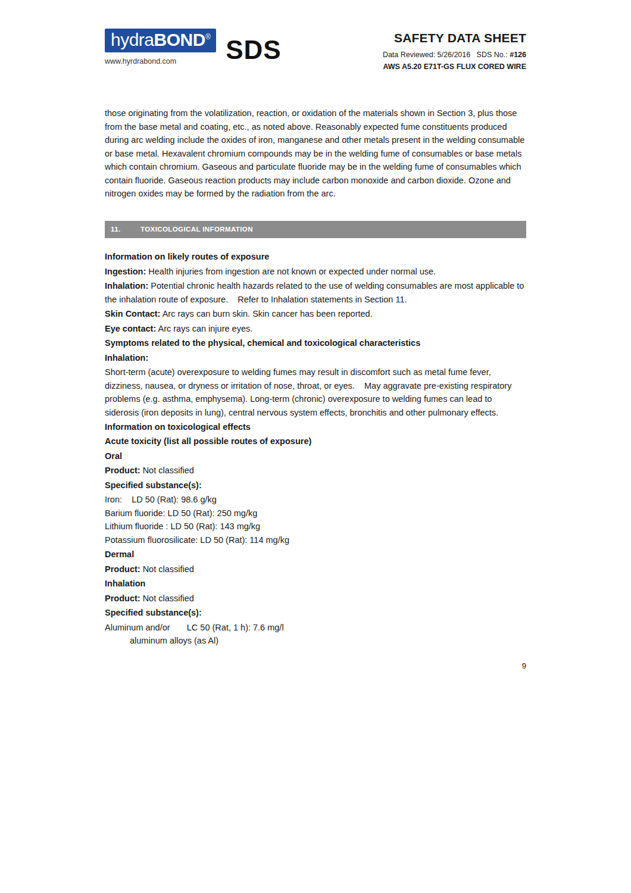hydra BOND®
www.hyrdrabond.com
SDS
SAFETY DATA SHEET
Data Reviewed: 5/26/2016 SDS No.: #126
AWS A5.20 E71T-GS FLUX CORED WIRE
those originating from the volatilization, reaction, or oxidation of the materials shown in Section 3, plus those from the base metal and coating, etc., as noted above. Reasonably expected fume constituents produced during arc welding include the oxides of iron, manganese and other metals present in the welding consumable or base metal. Hexavalent chromium compounds may be in the welding fume of consumables or base metals which contain chromium. Gaseous and particulate fluoride may be in the welding fume of consumables which contain fluoride. Gaseous reaction products may include carbon monoxide and carbon dioxide. Ozone and nitrogen oxides may be formed by the radiation from the arc.
11. TOXICOLOGICAL INFORMATION
Information on likely routes of exposure
Ingestion: Health injuries from ingestion are not known or expected under normal use.
Inhalation: Potential chronic health hazards related to the use of welding consumables are most applicable to the inhalation route of exposure. Refer to Inhalation statements in Section 11.
Skin Contact: Arc rays can burn skin. Skin cancer has been reported.
Eye contact: Arc rays can injure eyes.
Symptoms related to the physical, chemical and toxicological characteristics
Inhalation:
Short-term (acute) overexposure to welding fumes may result in discomfort such as metal fume fever, dizziness, nausea, or dryness or irritation of nose, throat, or eyes. May aggravate pre-existing respiratory problems (e.g. asthma, emphysema). Long-term (chronic) overexposure to welding fumes can lead to siderosis (iron deposits in lung), central nervous system effects, bronchitis and other pulmonary effects.
Information on toxicological effects
Acute toxicity (list all possible routes of exposure)
Oral
Product: Not classified
Specified substance(s):
Iron: LD 50 (Rat): 98.6 g/kg
Barium fluoride: LD 50 (Rat): 250 mg/kg
Lithium fluoride : LD 50 (Rat): 143 mg/kg
Potassium fluorosilicate: LD 50 (Rat): 114 mg/kg
Dermal
Product: Not classified
Inhalation
Product: Not classified
Specified substance(s):
Aluminum and/or LC 50 (Rat, 1 h): 7.6 mg/l
aluminum alloys (as Al)
9